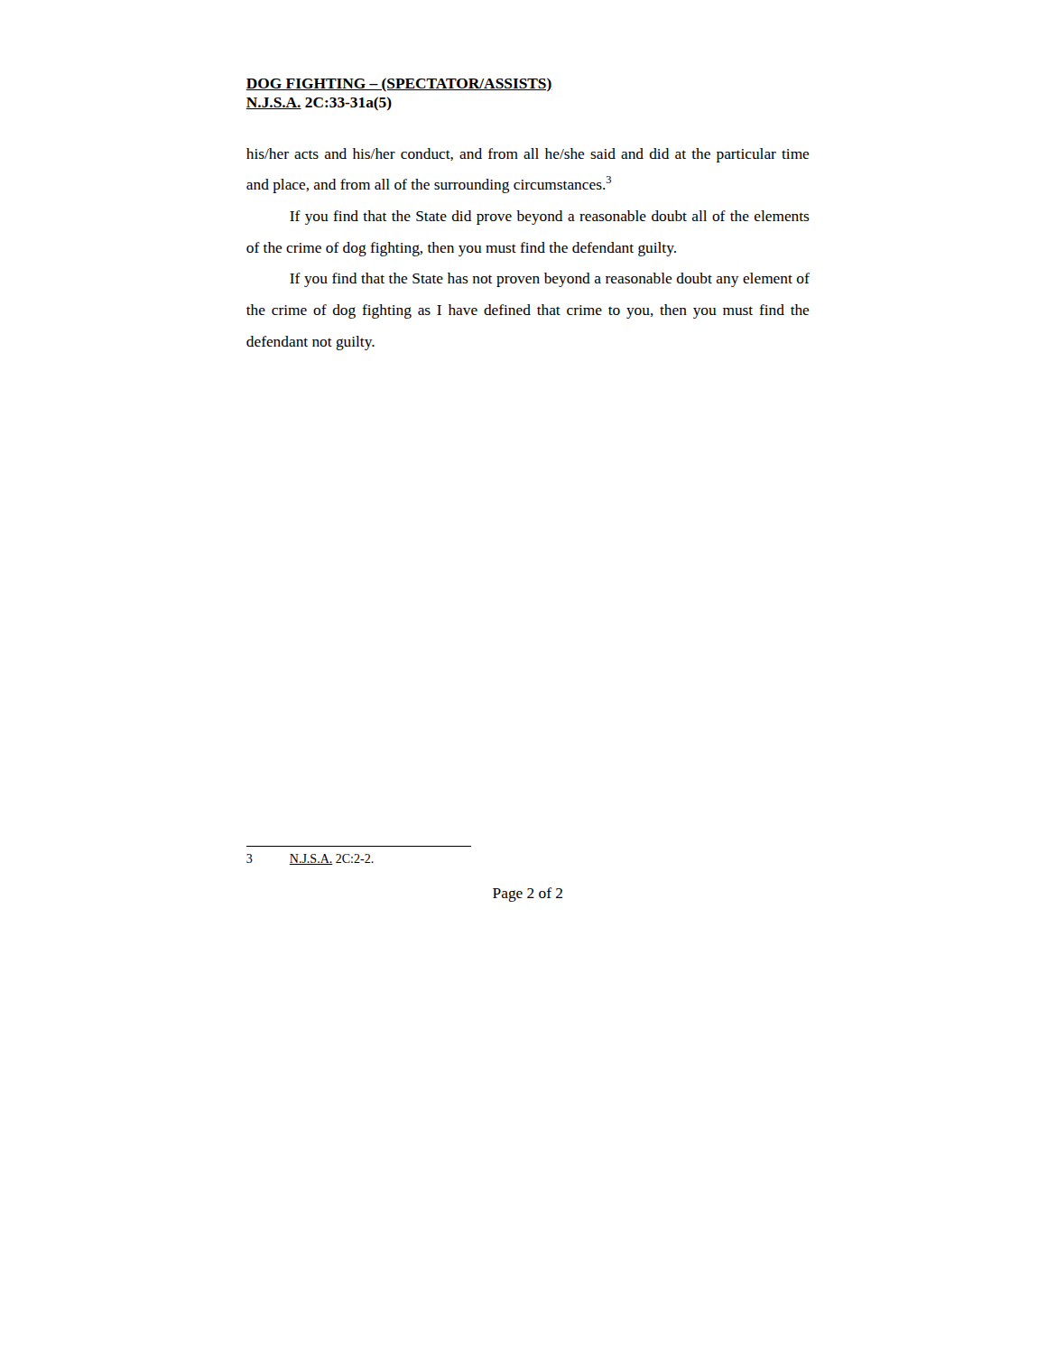DOG FIGHTING – (SPECTATOR/ASSISTS) N.J.S.A. 2C:33-31a(5)
his/her acts and his/her conduct, and from all he/she said and did at the particular time and place, and from all of the surrounding circumstances.3
If you find that the State did prove beyond a reasonable doubt all of the elements of the crime of dog fighting, then you must find the defendant guilty.
If you find that the State has not proven beyond a reasonable doubt any element of the crime of dog fighting as I have defined that crime to you, then you must find the defendant not guilty.
3 N.J.S.A. 2C:2-2.
Page 2 of 2